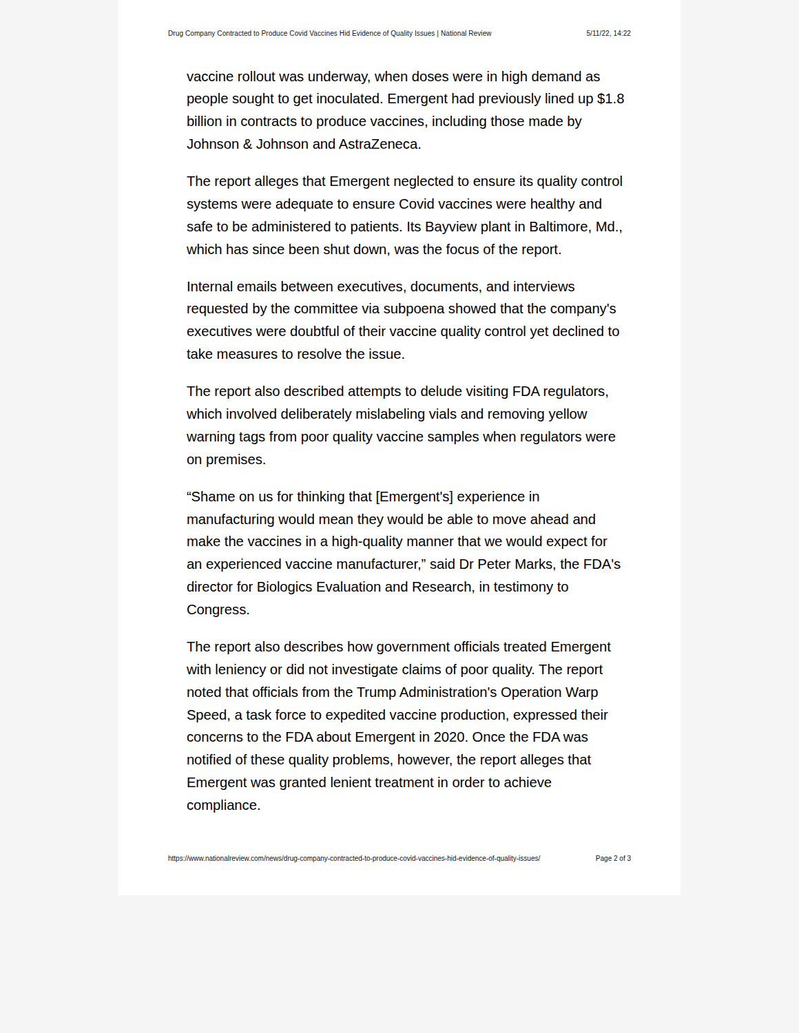Drug Company Contracted to Produce Covid Vaccines Hid Evidence of Quality Issues | National Review
5/11/22, 14:22
vaccine rollout was underway, when doses were in high demand as people sought to get inoculated. Emergent had previously lined up $1.8 billion in contracts to produce vaccines, including those made by Johnson & Johnson and AstraZeneca.
The report alleges that Emergent neglected to ensure its quality control systems were adequate to ensure Covid vaccines were healthy and safe to be administered to patients. Its Bayview plant in Baltimore, Md., which has since been shut down, was the focus of the report.
Internal emails between executives, documents, and interviews requested by the committee via subpoena showed that the company's executives were doubtful of their vaccine quality control yet declined to take measures to resolve the issue.
The report also described attempts to delude visiting FDA regulators, which involved deliberately mislabeling vials and removing yellow warning tags from poor quality vaccine samples when regulators were on premises.
“Shame on us for thinking that [Emergent's] experience in manufacturing would mean they would be able to move ahead and make the vaccines in a high-quality manner that we would expect for an experienced vaccine manufacturer,” said Dr Peter Marks, the FDA's director for Biologics Evaluation and Research, in testimony to Congress.
The report also describes how government officials treated Emergent with leniency or did not investigate claims of poor quality. The report noted that officials from the Trump Administration's Operation Warp Speed, a task force to expedited vaccine production, expressed their concerns to the FDA about Emergent in 2020. Once the FDA was notified of these quality problems, however, the report alleges that Emergent was granted lenient treatment in order to achieve compliance.
https://www.nationalreview.com/news/drug-company-contracted-to-produce-covid-vaccines-hid-evidence-of-quality-issues/
Page 2 of 3